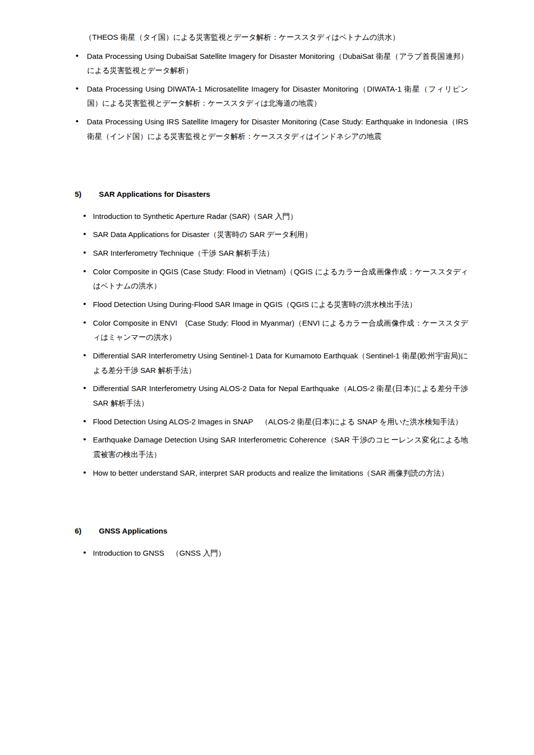（THEOS 衛星（タイ国）による災害監視とデータ解析：ケーススタディはベトナムの洪水）
Data Processing Using DubaiSat Satellite Imagery for Disaster Monitoring（DubaiSat 衛星（アラブ首長国連邦）による災害監視とデータ解析）
Data Processing Using DIWATA-1 Microsatellite Imagery for Disaster Monitoring（DIWATA-1 衛星（フィリピン国）による災害監視とデータ解析：ケーススタディは北海道の地震）
Data Processing Using IRS Satellite Imagery for Disaster Monitoring (Case Study: Earthquake in Indonesia（IRS 衛星（インド国）による災害監視とデータ解析：ケーススタディはインドネシアの地震
5) SAR Applications for Disasters
Introduction to Synthetic Aperture Radar (SAR)（SAR 入門）
SAR Data Applications for Disaster（災害時の SAR データ利用）
SAR Interferometry Technique（干渉 SAR 解析手法）
Color Composite in QGIS (Case Study: Flood in Vietnam)（QGIS によるカラー合成画像作成：ケーススタディはベトナムの洪水）
Flood Detection Using During-Flood SAR Image in QGIS（QGIS による災害時の洪水検出手法）
Color Composite in ENVI　(Case Study: Flood in Myanmar)（ENVI によるカラー合成画像作成：ケーススタディはミャンマーの洪水）
Differential SAR Interferometry Using Sentinel-1 Data for Kumamoto Earthquak（Sentinel-1 衛星(欧州宇宙局)による差分干渉 SAR 解析手法）
Differential SAR Interferometry Using ALOS-2 Data for Nepal Earthquake（ALOS-2 衛星(日本)による差分干渉 SAR 解析手法）
Flood Detection Using ALOS-2 Images in SNAP　（ALOS-2 衛星(日本)による SNAP を用いた洪水検知手法）
Earthquake Damage Detection Using SAR Interferometric Coherence（SAR 干渉のコヒーレンス変化による地震被害の検出手法）
How to better understand SAR, interpret SAR products and realize the limitations（SAR 画像判読の方法）
6) GNSS Applications
Introduction to GNSS　（GNSS 入門）